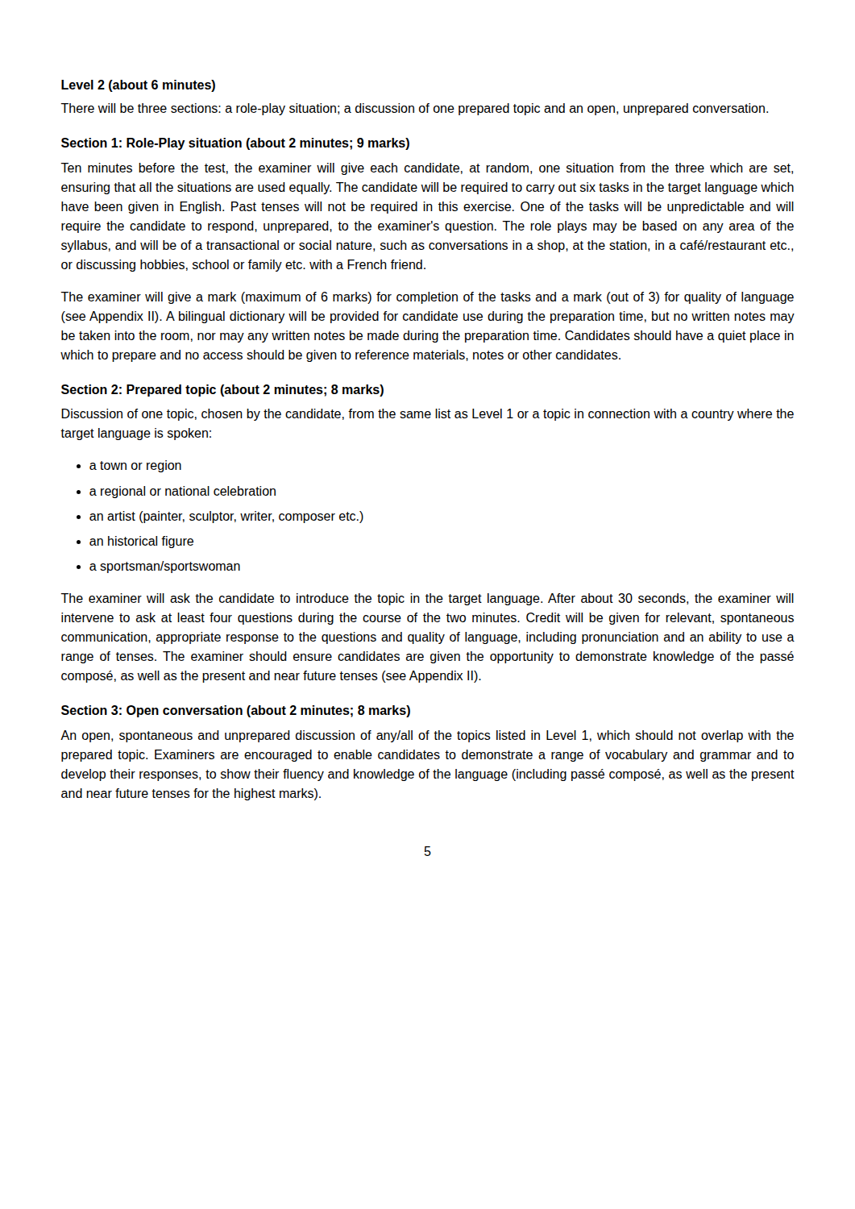Level 2 (about 6 minutes)
There will be three sections: a role-play situation; a discussion of one prepared topic and an open, unprepared conversation.
Section 1: Role-Play situation (about 2 minutes; 9 marks)
Ten minutes before the test, the examiner will give each candidate, at random, one situation from the three which are set, ensuring that all the situations are used equally. The candidate will be required to carry out six tasks in the target language which have been given in English. Past tenses will not be required in this exercise. One of the tasks will be unpredictable and will require the candidate to respond, unprepared, to the examiner's question. The role plays may be based on any area of the syllabus, and will be of a transactional or social nature, such as conversations in a shop, at the station, in a café/restaurant etc., or discussing hobbies, school or family etc. with a French friend.
The examiner will give a mark (maximum of 6 marks) for completion of the tasks and a mark (out of 3) for quality of language (see Appendix II). A bilingual dictionary will be provided for candidate use during the preparation time, but no written notes may be taken into the room, nor may any written notes be made during the preparation time. Candidates should have a quiet place in which to prepare and no access should be given to reference materials, notes or other candidates.
Section 2: Prepared topic (about 2 minutes; 8 marks)
Discussion of one topic, chosen by the candidate, from the same list as Level 1 or a topic in connection with a country where the target language is spoken:
a town or region
a regional or national celebration
an artist (painter, sculptor, writer, composer etc.)
an historical figure
a sportsman/sportswoman
The examiner will ask the candidate to introduce the topic in the target language. After about 30 seconds, the examiner will intervene to ask at least four questions during the course of the two minutes. Credit will be given for relevant, spontaneous communication, appropriate response to the questions and quality of language, including pronunciation and an ability to use a range of tenses. The examiner should ensure candidates are given the opportunity to demonstrate knowledge of the passé composé, as well as the present and near future tenses (see Appendix II).
Section 3: Open conversation (about 2 minutes; 8 marks)
An open, spontaneous and unprepared discussion of any/all of the topics listed in Level 1, which should not overlap with the prepared topic. Examiners are encouraged to enable candidates to demonstrate a range of vocabulary and grammar and to develop their responses, to show their fluency and knowledge of the language (including passé composé, as well as the present and near future tenses for the highest marks).
5